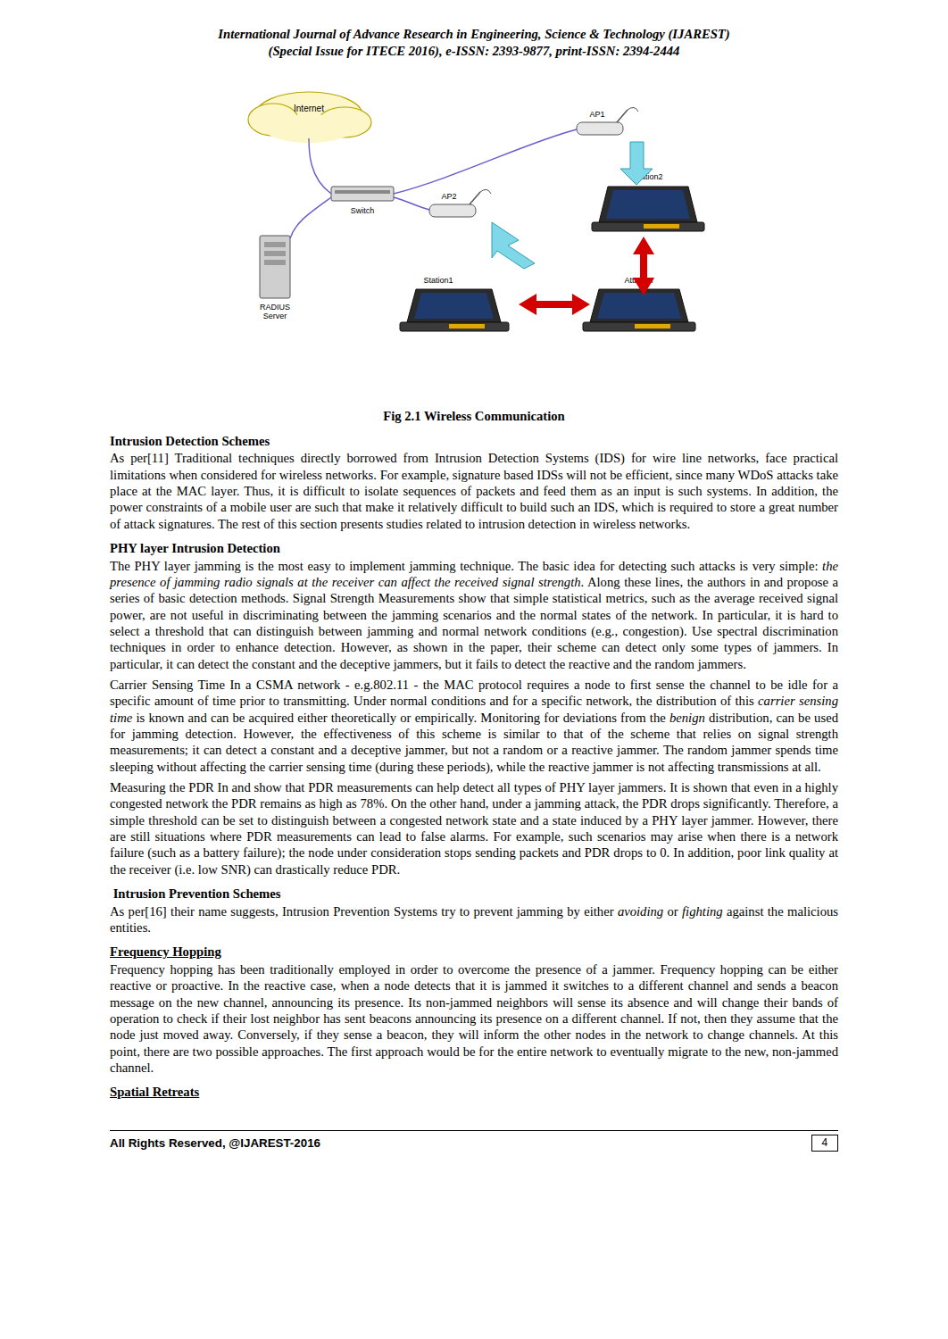International Journal of Advance Research in Engineering, Science & Technology (IJAREST)
(Special Issue for ITECE 2016), e-ISSN: 2393-9877, print-ISSN: 2394-2444
Internet Switch RADIUS Server AP1 AP2 Station2 Station1 Attacker
Fig 2.1 Wireless Communication
Intrusion Detection Schemes
As per[11] Traditional techniques directly borrowed from Intrusion Detection Systems (IDS) for wire line networks, face practical limitations when considered for wireless networks. For example, signature based IDSs will not be efficient, since many WDoS attacks take place at the MAC layer. Thus, it is difficult to isolate sequences of packets and feed them as an input is such systems. In addition, the power constraints of a mobile user are such that make it relatively difficult to build such an IDS, which is required to store a great number of attack signatures. The rest of this section presents studies related to intrusion detection in wireless networks.
PHY layer Intrusion Detection
The PHY layer jamming is the most easy to implement jamming technique. The basic idea for detecting such attacks is very simple: the presence of jamming radio signals at the receiver can affect the received signal strength. Along these lines, the authors in and propose a series of basic detection methods. Signal Strength Measurements show that simple statistical metrics, such as the average received signal power, are not useful in discriminating between the jamming scenarios and the normal states of the network. In particular, it is hard to select a threshold that can distinguish between jamming and normal network conditions (e.g., congestion). Use spectral discrimination techniques in order to enhance detection. However, as shown in the paper, their scheme can detect only some types of jammers. In particular, it can detect the constant and the deceptive jammers, but it fails to detect the reactive and the random jammers.
Carrier Sensing Time In a CSMA network - e.g.802.11 - the MAC protocol requires a node to first sense the channel to be idle for a specific amount of time prior to transmitting. Under normal conditions and for a specific network, the distribution of this carrier sensing time is known and can be acquired either theoretically or empirically. Monitoring for deviations from the benign distribution, can be used for jamming detection. However, the effectiveness of this scheme is similar to that of the scheme that relies on signal strength measurements; it can detect a constant and a deceptive jammer, but not a random or a reactive jammer. The random jammer spends time sleeping without affecting the carrier sensing time (during these periods), while the reactive jammer is not affecting transmissions at all.
Measuring the PDR In and show that PDR measurements can help detect all types of PHY layer jammers. It is shown that even in a highly congested network the PDR remains as high as 78%. On the other hand, under a jamming attack, the PDR drops significantly. Therefore, a simple threshold can be set to distinguish between a congested network state and a state induced by a PHY layer jammer. However, there are still situations where PDR measurements can lead to false alarms. For example, such scenarios may arise when there is a network failure (such as a battery failure); the node under consideration stops sending packets and PDR drops to 0. In addition, poor link quality at the receiver (i.e. low SNR) can drastically reduce PDR.
Intrusion Prevention Schemes
As per[16] their name suggests, Intrusion Prevention Systems try to prevent jamming by either avoiding or fighting against the malicious entities.
Frequency Hopping
Frequency hopping has been traditionally employed in order to overcome the presence of a jammer. Frequency hopping can be either reactive or proactive. In the reactive case, when a node detects that it is jammed it switches to a different channel and sends a beacon message on the new channel, announcing its presence. Its non-jammed neighbors will sense its absence and will change their bands of operation to check if their lost neighbor has sent beacons announcing its presence on a different channel. If not, then they assume that the node just moved away. Conversely, if they sense a beacon, they will inform the other nodes in the network to change channels. At this point, there are two possible approaches. The first approach would be for the entire network to eventually migrate to the new, non-jammed channel.
Spatial Retreats
All Rights Reserved, @IJAREST-2016 4